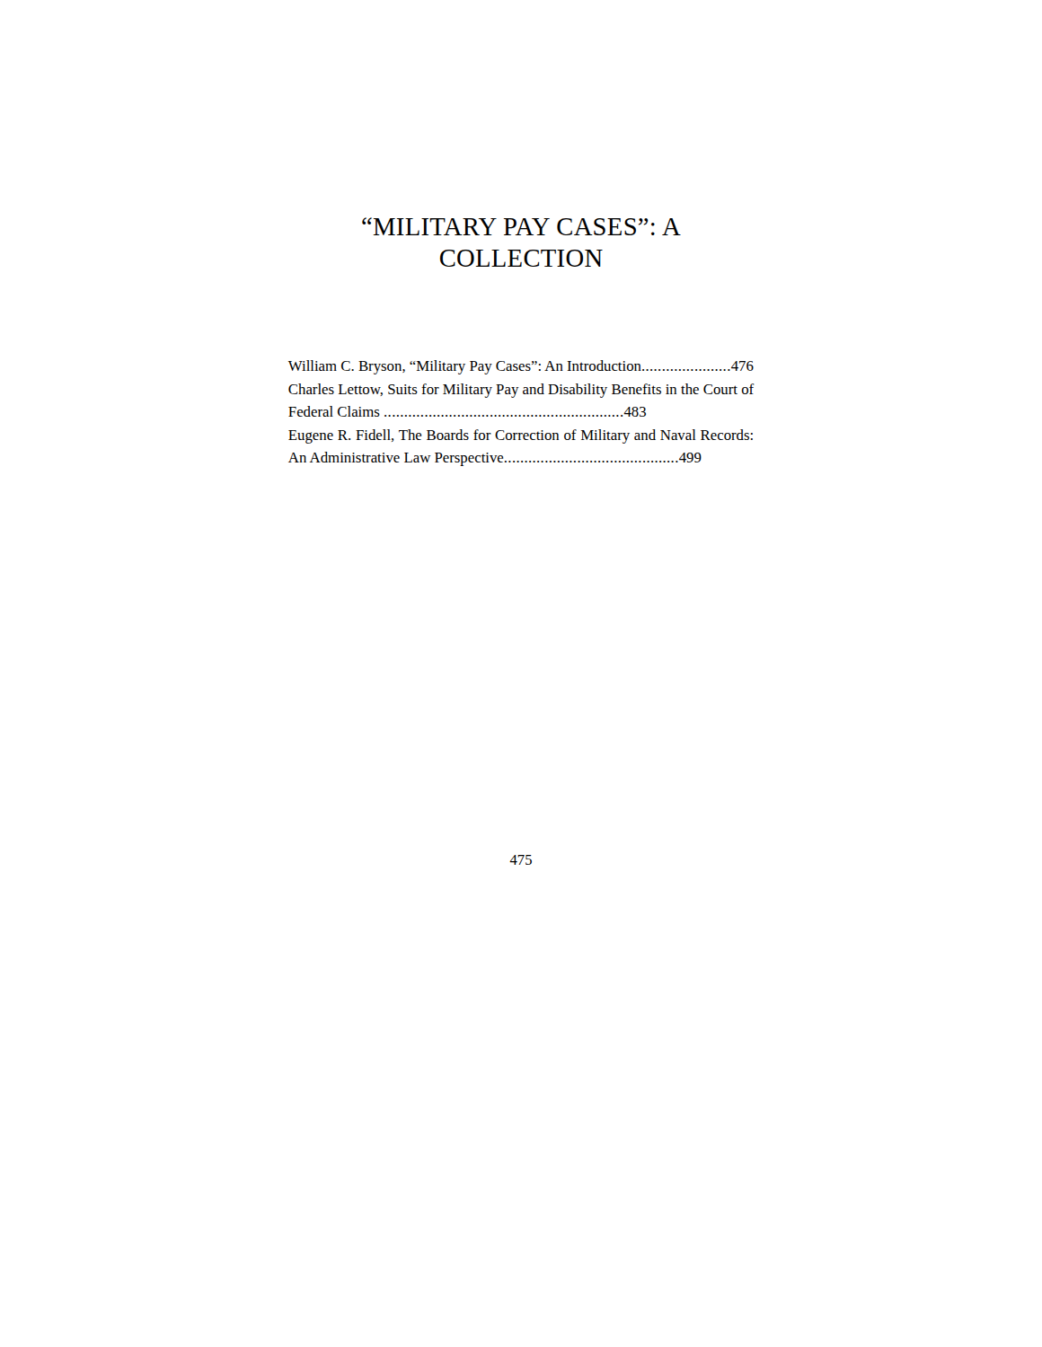“MILITARY PAY CASES”: A COLLECTION
William C. Bryson, “Military Pay Cases”: An Introduction...................... 476
Charles Lettow, Suits for Military Pay and Disability Benefits in the Court of Federal Claims ........................................................... 483
Eugene R. Fidell, The Boards for Correction of Military and Naval Records: An Administrative Law Perspective........................................... 499
475